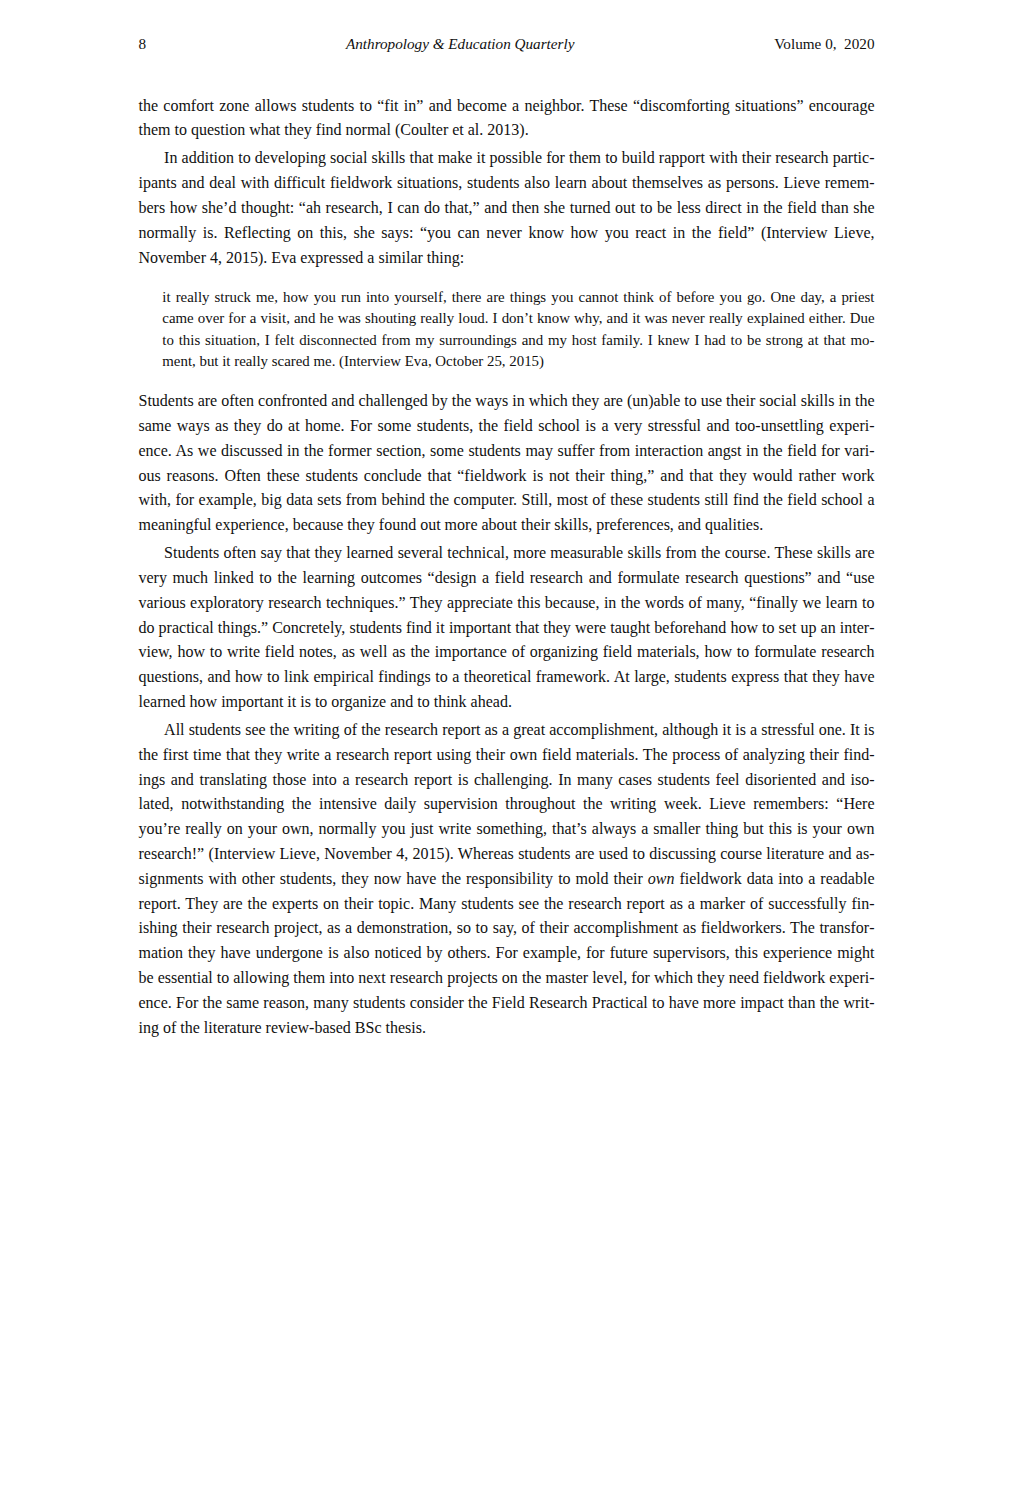8 Anthropology & Education Quarterly Volume 0, 2020
the comfort zone allows students to “fit in” and become a neighbor. These “discomforting situations” encourage them to question what they find normal (Coulter et al. 2013).
In addition to developing social skills that make it possible for them to build rapport with their research participants and deal with difficult fieldwork situations, students also learn about themselves as persons. Lieve remembers how she’d thought: “ah research, I can do that,” and then she turned out to be less direct in the field than she normally is. Reflecting on this, she says: “you can never know how you react in the field” (Interview Lieve, November 4, 2015). Eva expressed a similar thing:
it really struck me, how you run into yourself, there are things you cannot think of before you go. One day, a priest came over for a visit, and he was shouting really loud. I don’t know why, and it was never really explained either. Due to this situation, I felt disconnected from my surroundings and my host family. I knew I had to be strong at that moment, but it really scared me. (Interview Eva, October 25, 2015)
Students are often confronted and challenged by the ways in which they are (un)able to use their social skills in the same ways as they do at home. For some students, the field school is a very stressful and too-unsettling experience. As we discussed in the former section, some students may suffer from interaction angst in the field for various reasons. Often these students conclude that “fieldwork is not their thing,” and that they would rather work with, for example, big data sets from behind the computer. Still, most of these students still find the field school a meaningful experience, because they found out more about their skills, preferences, and qualities.
Students often say that they learned several technical, more measurable skills from the course. These skills are very much linked to the learning outcomes “design a field research and formulate research questions” and “use various exploratory research techniques.” They appreciate this because, in the words of many, “finally we learn to do practical things.” Concretely, students find it important that they were taught beforehand how to set up an interview, how to write field notes, as well as the importance of organizing field materials, how to formulate research questions, and how to link empirical findings to a theoretical framework. At large, students express that they have learned how important it is to organize and to think ahead.
All students see the writing of the research report as a great accomplishment, although it is a stressful one. It is the first time that they write a research report using their own field materials. The process of analyzing their findings and translating those into a research report is challenging. In many cases students feel disoriented and isolated, notwithstanding the intensive daily supervision throughout the writing week. Lieve remembers: “Here you’re really on your own, normally you just write something, that’s always a smaller thing but this is your own research!” (Interview Lieve, November 4, 2015). Whereas students are used to discussing course literature and assignments with other students, they now have the responsibility to mold their own fieldwork data into a readable report. They are the experts on their topic. Many students see the research report as a marker of successfully finishing their research project, as a demonstration, so to say, of their accomplishment as fieldworkers. The transformation they have undergone is also noticed by others. For example, for future supervisors, this experience might be essential to allowing them into next research projects on the master level, for which they need fieldwork experience. For the same reason, many students consider the Field Research Practical to have more impact than the writing of the literature review-based BSc thesis.